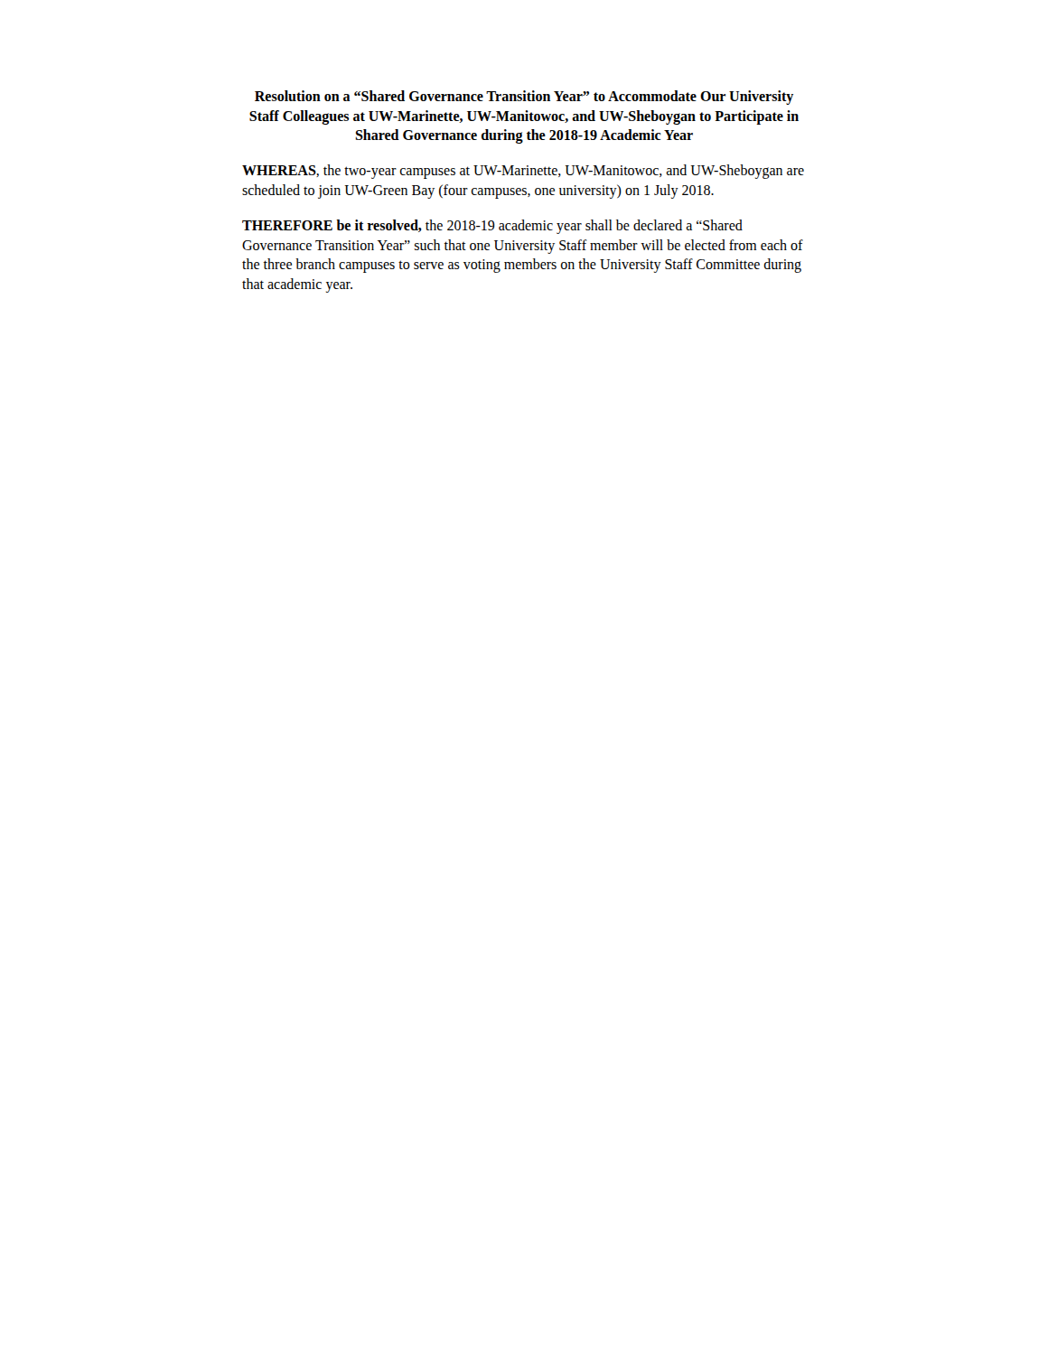Resolution on a “Shared Governance Transition Year” to Accommodate Our University Staff Colleagues at UW-Marinette, UW-Manitowoc, and UW-Sheboygan to Participate in Shared Governance during the 2018-19 Academic Year
WHEREAS, the two-year campuses at UW-Marinette, UW-Manitowoc, and UW-Sheboygan are scheduled to join UW-Green Bay (four campuses, one university) on 1 July 2018.
THEREFORE be it resolved, the 2018-19 academic year shall be declared a “Shared Governance Transition Year” such that one University Staff member will be elected from each of the three branch campuses to serve as voting members on the University Staff Committee during that academic year.